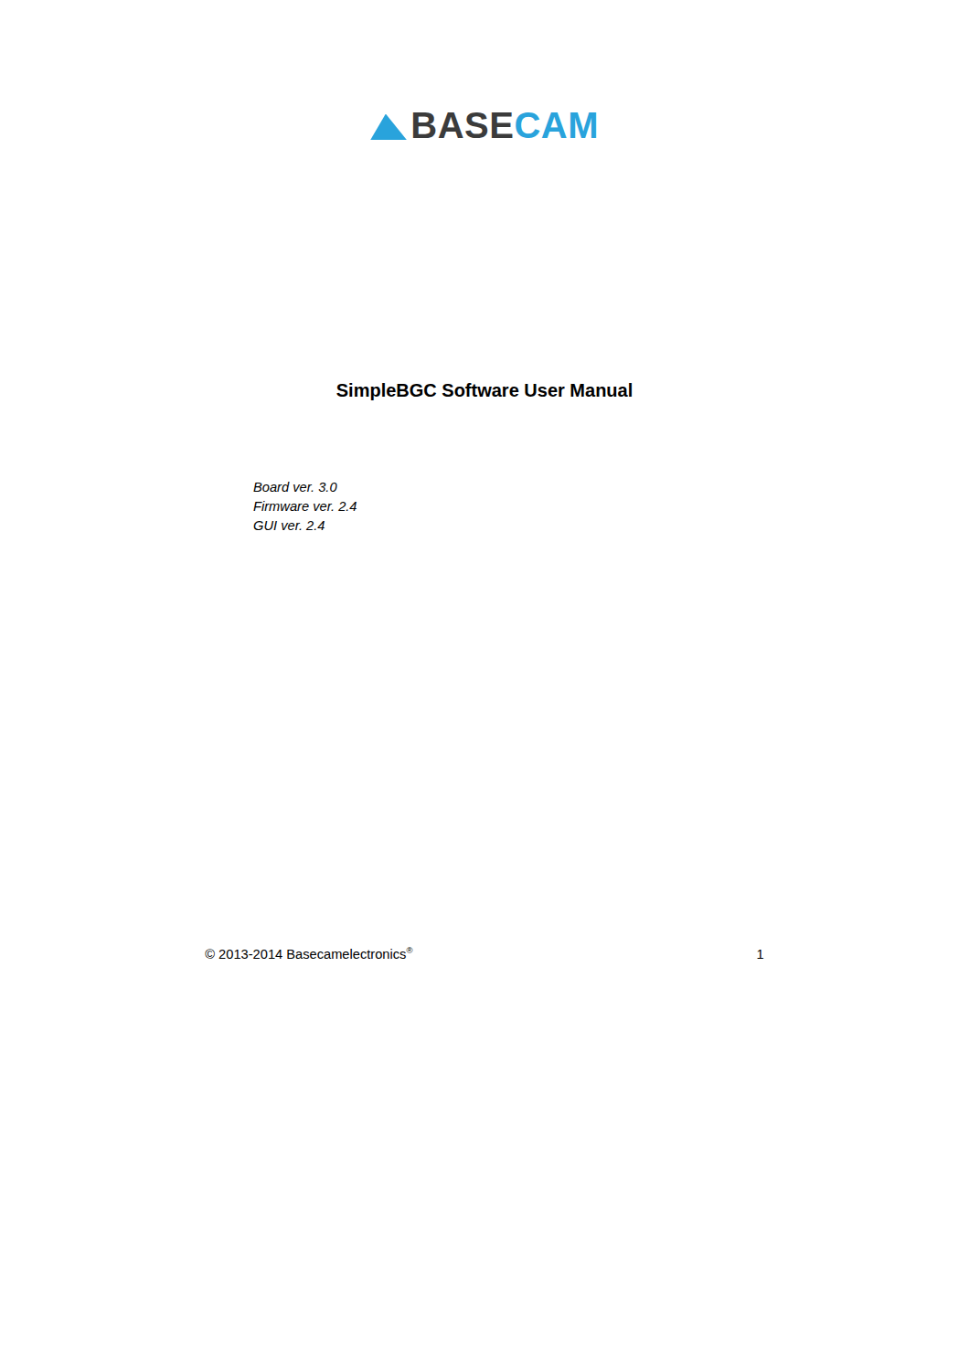BASE CAM
SimpleBGC Software User Manual
Board ver. 3.0
Firmware ver. 2.4
GUI ver. 2.4
© 2013-2014 Basecamelectronics®
1